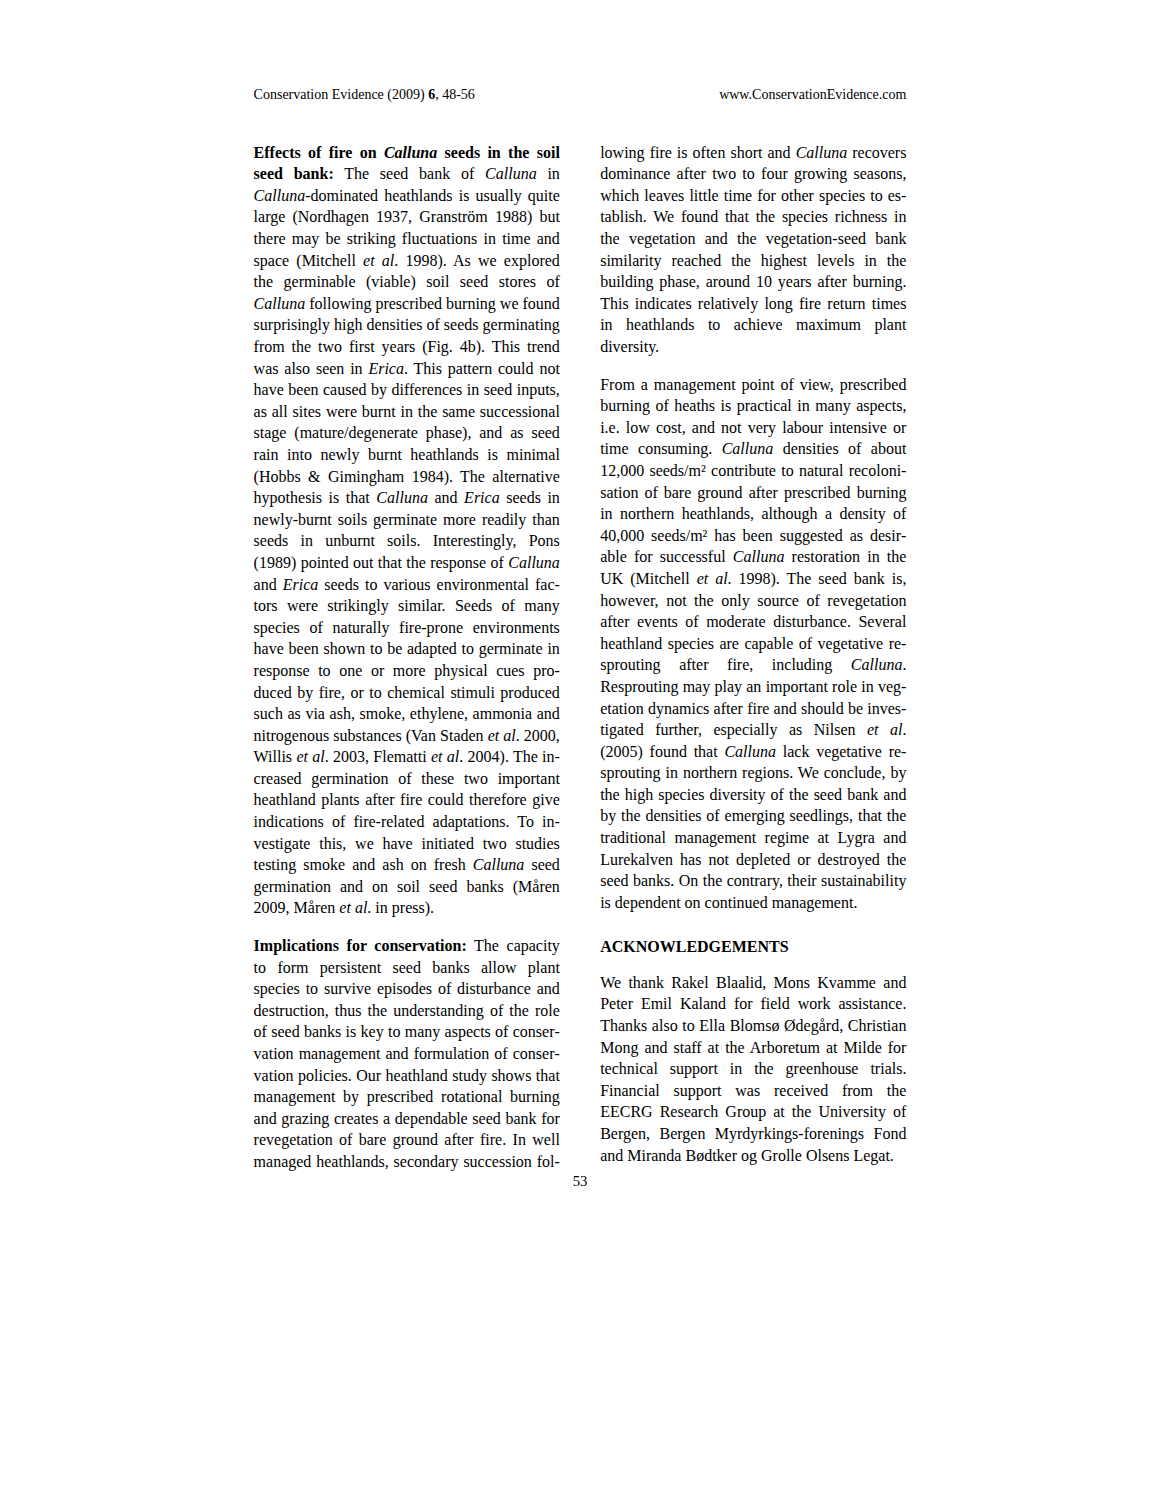Conservation Evidence (2009) 6, 48-56 www.ConservationEvidence.com
Effects of fire on Calluna seeds in the soil seed bank: The seed bank of Calluna in Calluna-dominated heathlands is usually quite large (Nordhagen 1937, Granström 1988) but there may be striking fluctuations in time and space (Mitchell et al. 1998). As we explored the germinable (viable) soil seed stores of Calluna following prescribed burning we found surprisingly high densities of seeds germinating from the two first years (Fig. 4b). This trend was also seen in Erica. This pattern could not have been caused by differences in seed inputs, as all sites were burnt in the same successional stage (mature/degenerate phase), and as seed rain into newly burnt heathlands is minimal (Hobbs & Gimingham 1984). The alternative hypothesis is that Calluna and Erica seeds in newly-burnt soils germinate more readily than seeds in unburnt soils. Interestingly, Pons (1989) pointed out that the response of Calluna and Erica seeds to various environmental factors were strikingly similar. Seeds of many species of naturally fire-prone environments have been shown to be adapted to germinate in response to one or more physical cues produced by fire, or to chemical stimuli produced such as via ash, smoke, ethylene, ammonia and nitrogenous substances (Van Staden et al. 2000, Willis et al. 2003, Flematti et al. 2004). The increased germination of these two important heathland plants after fire could therefore give indications of fire-related adaptations. To investigate this, we have initiated two studies testing smoke and ash on fresh Calluna seed germination and on soil seed banks (Måren 2009, Måren et al. in press).
Implications for conservation: The capacity to form persistent seed banks allow plant species to survive episodes of disturbance and destruction, thus the understanding of the role of seed banks is key to many aspects of conservation management and formulation of conservation policies. Our heathland study shows that management by prescribed rotational burning and grazing creates a dependable seed bank for revegetation of bare ground after fire. In well managed heathlands, secondary succession following fire is often short and Calluna recovers dominance after two to four growing seasons, which leaves little time for other species to establish. We found that the species richness in the vegetation and the vegetation-seed bank similarity reached the highest levels in the building phase, around 10 years after burning. This indicates relatively long fire return times in heathlands to achieve maximum plant diversity.
From a management point of view, prescribed burning of heaths is practical in many aspects, i.e. low cost, and not very labour intensive or time consuming. Calluna densities of about 12,000 seeds/m² contribute to natural recolonisation of bare ground after prescribed burning in northern heathlands, although a density of 40,000 seeds/m² has been suggested as desirable for successful Calluna restoration in the UK (Mitchell et al. 1998). The seed bank is, however, not the only source of revegetation after events of moderate disturbance. Several heathland species are capable of vegetative resprouting after fire, including Calluna. Resprouting may play an important role in vegetation dynamics after fire and should be investigated further, especially as Nilsen et al. (2005) found that Calluna lack vegetative resprouting in northern regions. We conclude, by the high species diversity of the seed bank and by the densities of emerging seedlings, that the traditional management regime at Lygra and Lurekalven has not depleted or destroyed the seed banks. On the contrary, their sustainability is dependent on continued management.
ACKNOWLEDGEMENTS
We thank Rakel Blaalid, Mons Kvamme and Peter Emil Kaland for field work assistance. Thanks also to Ella Blomsø Ødegård, Christian Mong and staff at the Arboretum at Milde for technical support in the greenhouse trials. Financial support was received from the EECRG Research Group at the University of Bergen, Bergen Myrdyrkings-forenings Fond and Miranda Bødtker og Grolle Olsens Legat.
53